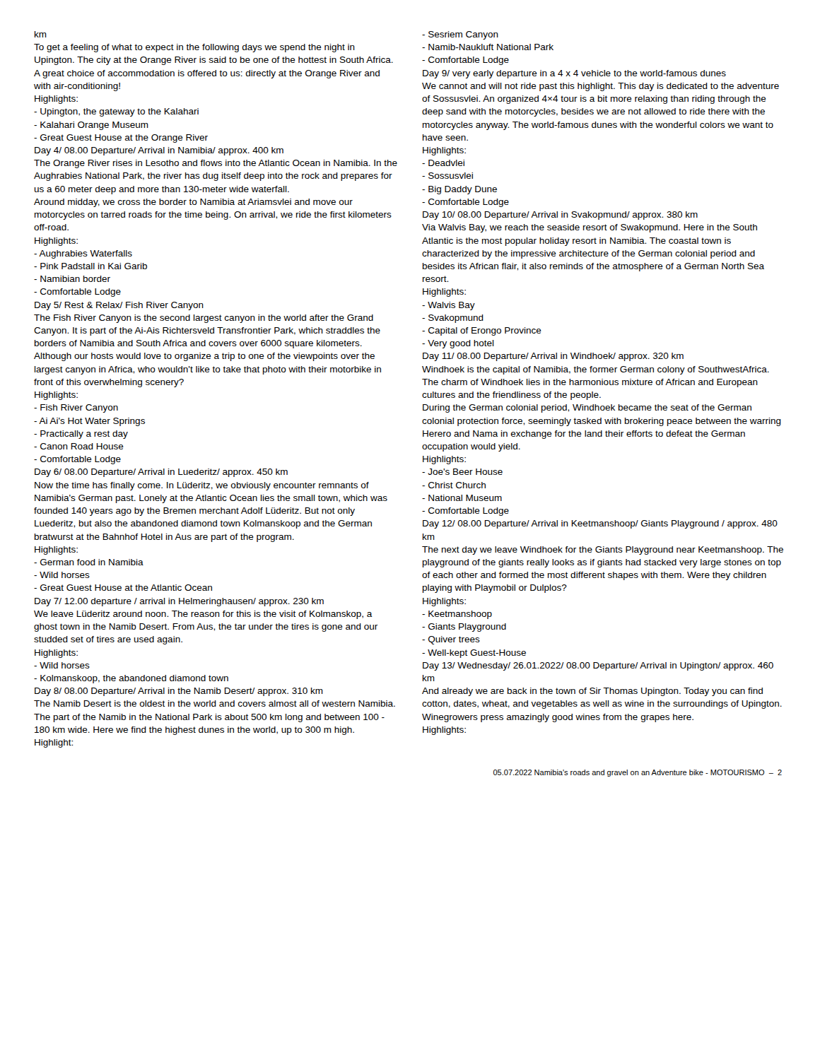km
To get a feeling of what to expect in the following days we spend the night in Upington. The city at the Orange River is said to be one of the hottest in South Africa.
A great choice of accommodation is offered to us: directly at the Orange River and with air-conditioning!
Highlights:
- Upington, the gateway to the Kalahari
- Kalahari Orange Museum
- Great Guest House at the Orange River
Day 4/ 08.00 Departure/ Arrival in Namibia/ approx. 400 km
The Orange River rises in Lesotho and flows into the Atlantic Ocean in Namibia. In the Aughrabies National Park, the river has dug itself deep into the rock and prepares for us a 60 meter deep and more than 130-meter wide waterfall.
Around midday, we cross the border to Namibia at Ariamsvlei and move our motorcycles on tarred roads for the time being. On arrival, we ride the first kilometers off-road.
Highlights:
- Aughrabies Waterfalls
- Pink Padstall in Kai Garib
- Namibian border
- Comfortable Lodge
Day 5/ Rest & Relax/ Fish River Canyon
The Fish River Canyon is the second largest canyon in the world after the Grand Canyon. It is part of the Ai-Ais Richtersveld Transfrontier Park, which straddles the borders of Namibia and South Africa and covers over 6000 square kilometers.
Although our hosts would love to organize a trip to one of the viewpoints over the largest canyon in Africa, who wouldn't like to take that photo with their motorbike in front of this overwhelming scenery?
Highlights:
- Fish River Canyon
- Ai Ai's Hot Water Springs
- Practically a rest day
- Canon Road House
- Comfortable Lodge
Day 6/ 08.00 Departure/ Arrival in Luederitz/ approx. 450 km
Now the time has finally come. In Lüderitz, we obviously encounter remnants of Namibia's German past. Lonely at the Atlantic Ocean lies the small town, which was founded 140 years ago by the Bremen merchant Adolf Lüderitz. But not only Luederitz, but also the abandoned diamond town Kolmanskoop and the German bratwurst at the Bahnhof Hotel in Aus are part of the program.
Highlights:
- German food in Namibia
- Wild horses
- Great Guest House at the Atlantic Ocean
Day 7/ 12.00 departure / arrival in Helmeringhausen/ approx. 230 km
We leave Lüderitz around noon. The reason for this is the visit of Kolmanskop, a ghost town in the Namib Desert. From Aus, the tar under the tires is gone and our studded set of tires are used again.
Highlights:
- Wild horses
- Kolmanskoop, the abandoned diamond town
Day 8/ 08.00 Departure/ Arrival in the Namib Desert/ approx. 310 km
The Namib Desert is the oldest in the world and covers almost all of western Namibia. The part of the Namib in the National Park is about 500 km long and between 100 - 180 km wide. Here we find the highest dunes in the world, up to 300 m high.
Highlight:
- Sesriem Canyon
- Namib-Naukluft National Park
- Comfortable Lodge
Day 9/ very early departure in a 4 x 4 vehicle to the world-famous dunes
We cannot and will not ride past this highlight. This day is dedicated to the adventure of Sossusvlei. An organized 4×4 tour is a bit more relaxing than riding through the deep sand with the motorcycles, besides we are not allowed to ride there with the motorcycles anyway. The world-famous dunes with the wonderful colors we want to have seen.
Highlights:
- Deadvlei
- Sossusvlei
- Big Daddy Dune
- Comfortable Lodge
Day 10/ 08.00 Departure/ Arrival in Svakopmund/ approx. 380 km
Via Walvis Bay, we reach the seaside resort of Swakopmund. Here in the South Atlantic is the most popular holiday resort in Namibia. The coastal town is characterized by the impressive architecture of the German colonial period and besides its African flair, it also reminds of the atmosphere of a German North Sea resort.
Highlights:
- Walvis Bay
- Svakopmund
- Capital of Erongo Province
- Very good hotel
Day 11/ 08.00 Departure/ Arrival in Windhoek/ approx. 320 km
Windhoek is the capital of Namibia, the former German colony of SouthwestAfrica. The charm of Windhoek lies in the harmonious mixture of African and European cultures and the friendliness of the people.
During the German colonial period, Windhoek became the seat of the German colonial protection force, seemingly tasked with brokering peace between the warring Herero and Nama in exchange for the land their efforts to defeat the German occupation would yield.
Highlights:
- Joe's Beer House
- Christ Church
- National Museum
- Comfortable Lodge
Day 12/ 08.00 Departure/ Arrival in Keetmanshoop/ Giants Playground / approx. 480 km
The next day we leave Windhoek for the Giants Playground near Keetmanshoop. The playground of the giants really looks as if giants had stacked very large stones on top of each other and formed the most different shapes with them. Were they children playing with Playmobil or Dulplos?
Highlights:
- Keetmanshoop
- Giants Playground
- Quiver trees
- Well-kept Guest-House
Day 13/ Wednesday/ 26.01.2022/ 08.00 Departure/ Arrival in Upington/ approx. 460 km
And already we are back in the town of Sir Thomas Upington. Today you can find cotton, dates, wheat, and vegetables as well as wine in the surroundings of Upington. Winegrowers press amazingly good wines from the grapes here.
Highlights:
05.07.2022 Namibia's roads and gravel on an Adventure bike - MOTOURISMO – 2